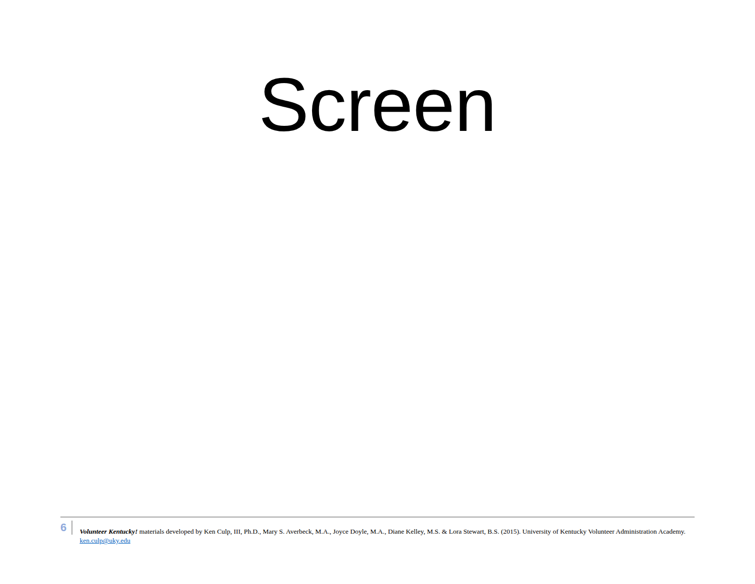Screen
6
Volunteer Kentucky! materials developed by Ken Culp, III, Ph.D., Mary S. Averbeck, M.A., Joyce Doyle, M.A., Diane Kelley, M.S. & Lora Stewart, B.S. (2015). University of Kentucky Volunteer Administration Academy. ken.culp@uky.edu